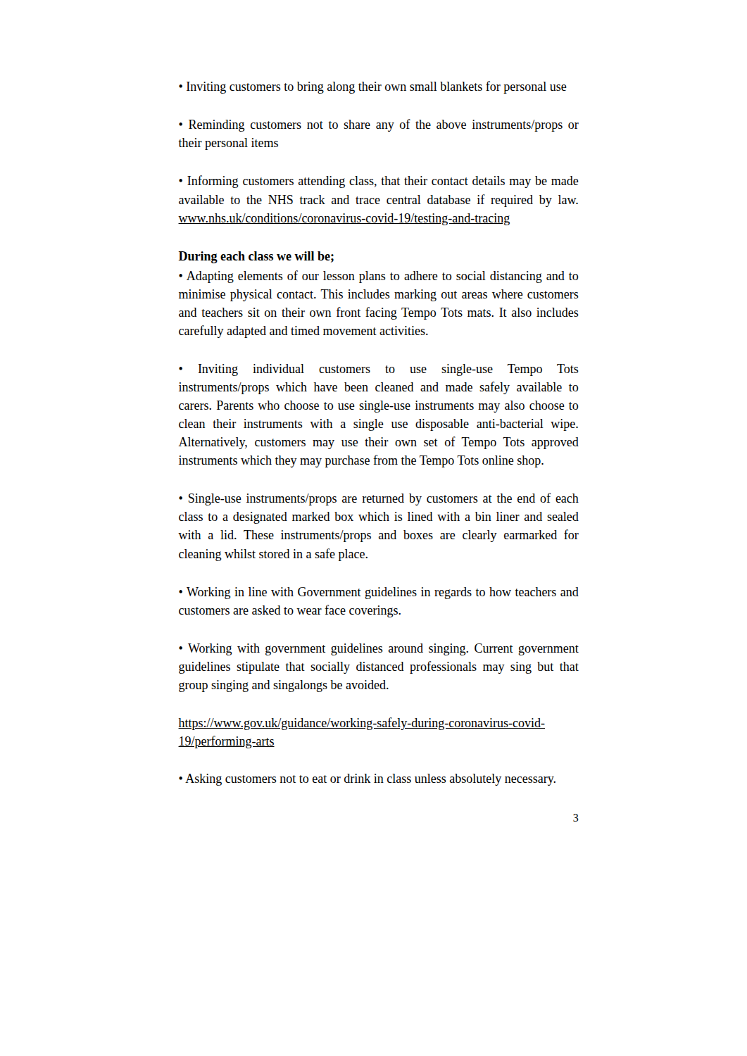• Inviting customers to bring along their own small blankets for personal use
• Reminding customers not to share any of the above instruments/props or their personal items
• Informing customers attending class, that their contact details may be made available to the NHS track and trace central database if required by law. www.nhs.uk/conditions/coronavirus-covid-19/testing-and-tracing
During each class we will be;
• Adapting elements of our lesson plans to adhere to social distancing and to minimise physical contact. This includes marking out areas where customers and teachers sit on their own front facing Tempo Tots mats. It also includes carefully adapted and timed movement activities.
• Inviting individual customers to use single-use Tempo Tots instruments/props which have been cleaned and made safely available to carers. Parents who choose to use single-use instruments may also choose to clean their instruments with a single use disposable anti-bacterial wipe. Alternatively, customers may use their own set of Tempo Tots approved instruments which they may purchase from the Tempo Tots online shop.
• Single-use instruments/props are returned by customers at the end of each class to a designated marked box which is lined with a bin liner and sealed with a lid. These instruments/props and boxes are clearly earmarked for cleaning whilst stored in a safe place.
• Working in line with Government guidelines in regards to how teachers and customers are asked to wear face coverings.
• Working with government guidelines around singing. Current government guidelines stipulate that socially distanced professionals may sing but that group singing and singalongs be avoided.
https://www.gov.uk/guidance/working-safely-during-coronavirus-covid-19/performing-arts
• Asking customers not to eat or drink in class unless absolutely necessary.
3